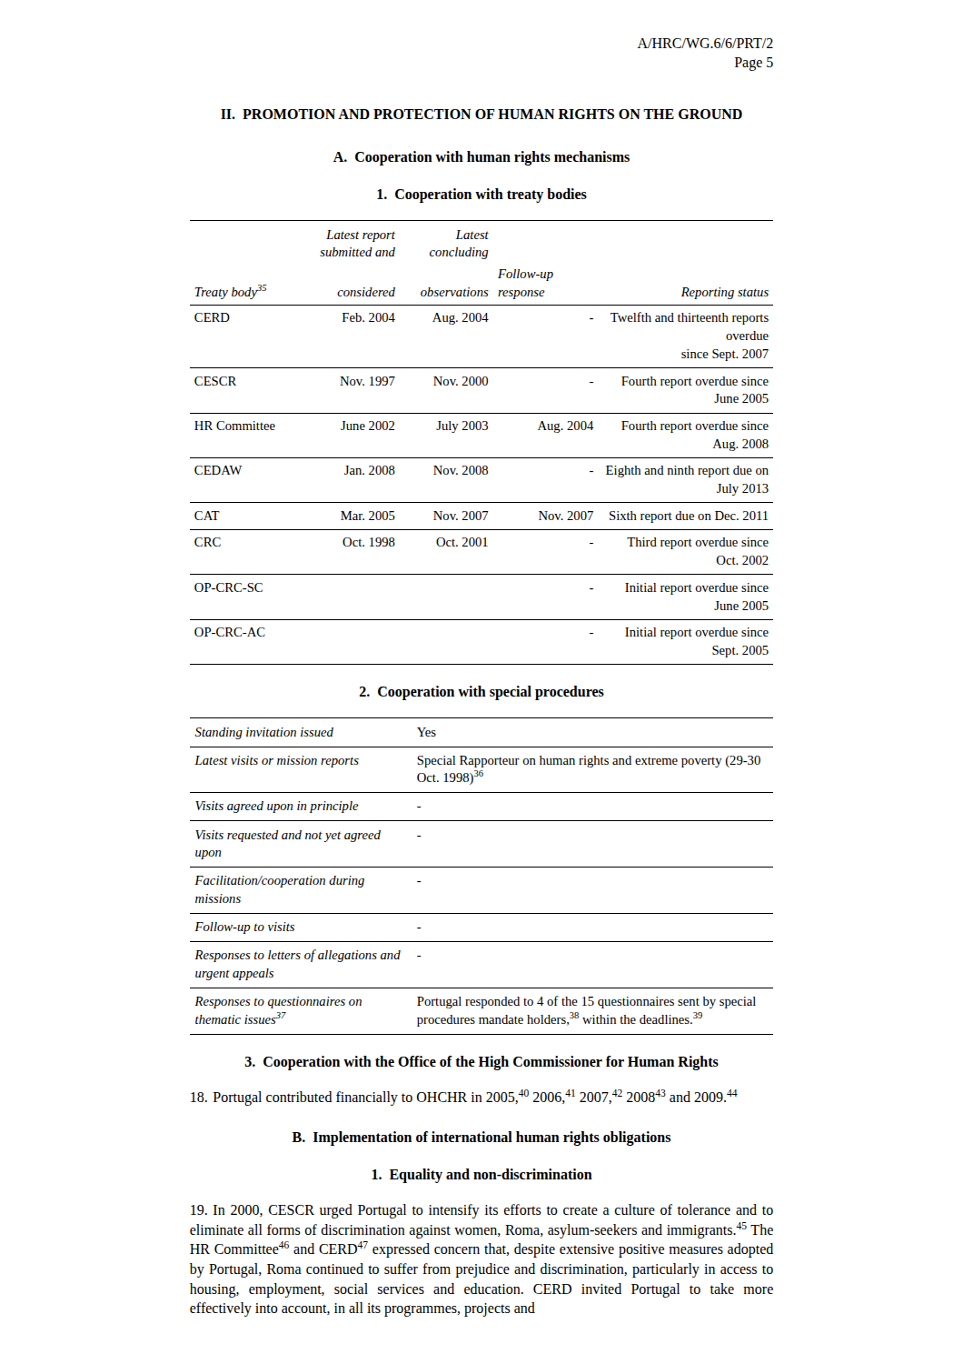A/HRC/WG.6/6/PRT/2
Page 5
II. PROMOTION AND PROTECTION OF HUMAN RIGHTS ON THE GROUND
A. Cooperation with human rights mechanisms
1. Cooperation with treaty bodies
| | Latest report submitted and | Latest concluding | | |
| --- | --- | --- | --- | --- |
| Treaty body 35 | considered | observations | Follow-up response | Reporting status |
| CERD | Feb. 2004 | Aug. 2004 | - | Twelfth and thirteenth reports overdue since Sept. 2007 |
| CESCR | Nov. 1997 | Nov. 2000 | - | Fourth report overdue since June 2005 |
| HR Committee | June 2002 | July 2003 | Aug. 2004 | Fourth report overdue since Aug. 2008 |
| CEDAW | Jan. 2008 | Nov. 2008 | - | Eighth and ninth report due on July 2013 |
| CAT | Mar. 2005 | Nov. 2007 | Nov. 2007 | Sixth report due on Dec. 2011 |
| CRC | Oct. 1998 | Oct. 2001 | - | Third report overdue since Oct. 2002 |
| OP-CRC-SC | | | - | Initial report overdue since June 2005 |
| OP-CRC-AC | | | - | Initial report overdue since Sept. 2005 |
2. Cooperation with special procedures
| Standing invitation issued | Yes |
| Latest visits or mission reports | Special Rapporteur on human rights and extreme poverty (29-30 Oct. 1998) 36 |
| Visits agreed upon in principle | - |
| Visits requested and not yet agreed upon | - |
| Facilitation/cooperation during missions | - |
| Follow-up to visits | - |
| Responses to letters of allegations and urgent appeals | - |
| Responses to questionnaires on thematic issues 37 | Portugal responded to 4 of the 15 questionnaires sent by special procedures mandate holders, 38 within the deadlines. 39 |
3. Cooperation with the Office of the High Commissioner for Human Rights
18. Portugal contributed financially to OHCHR in 2005,40 2006,41 2007,42 200843 and 2009.44
B. Implementation of international human rights obligations
1. Equality and non-discrimination
19. In 2000, CESCR urged Portugal to intensify its efforts to create a culture of tolerance and to eliminate all forms of discrimination against women, Roma, asylum-seekers and immigrants.45 The HR Committee46 and CERD47 expressed concern that, despite extensive positive measures adopted by Portugal, Roma continued to suffer from prejudice and discrimination, particularly in access to housing, employment, social services and education. CERD invited Portugal to take more effectively into account, in all its programmes, projects and